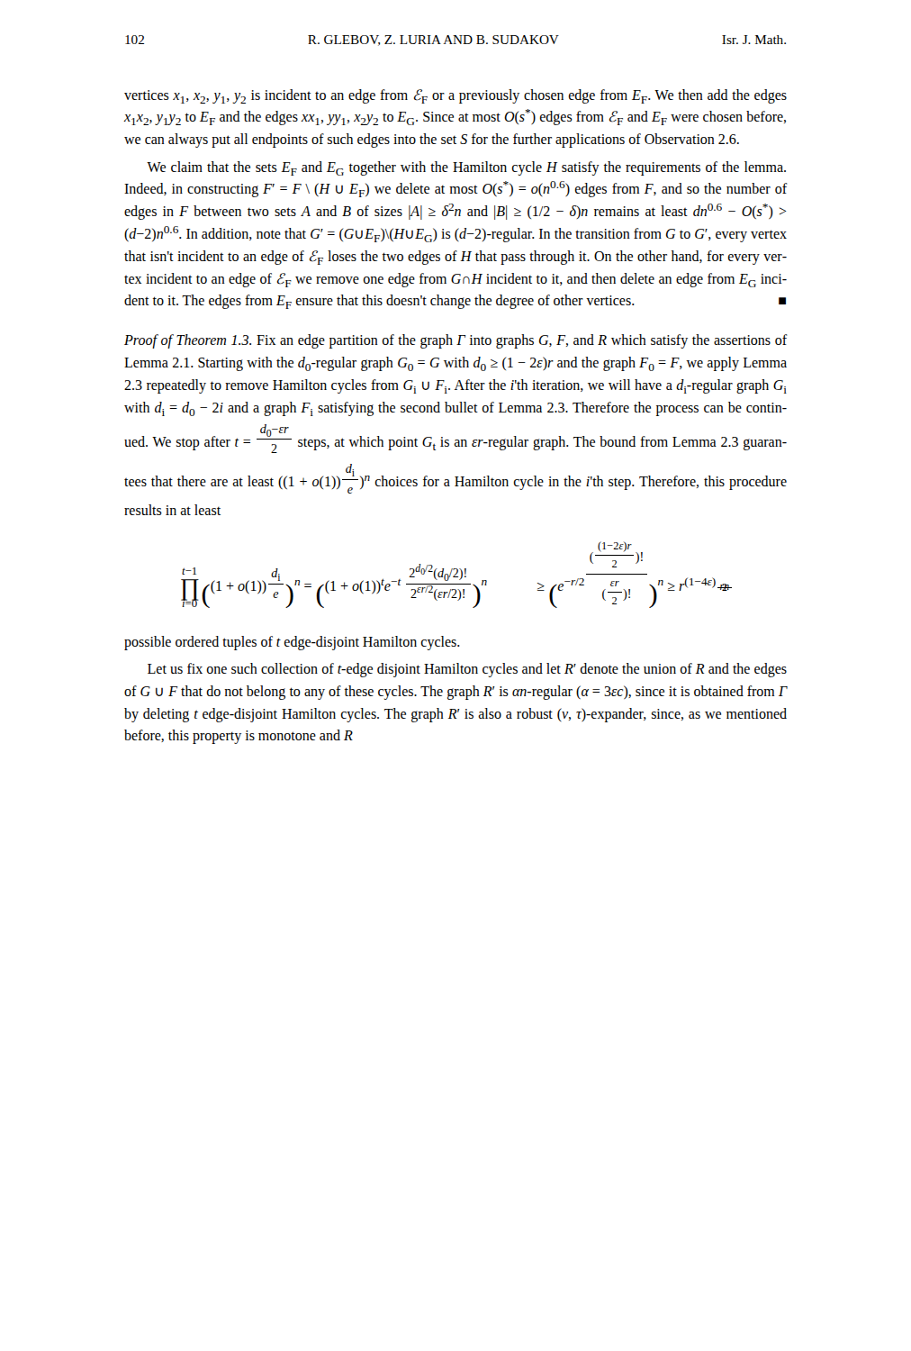102 R. GLEBOV, Z. LURIA AND B. SUDAKOV Isr. J. Math.
vertices x1, x2, y1, y2 is incident to an edge from ℰF or a previously chosen edge from EF. We then add the edges x1x2, y1y2 to EF and the edges xx1, yy1, x2y2 to EG. Since at most O(s*) edges from ℰF and EF were chosen before, we can always put all endpoints of such edges into the set S for the further applications of Observation 2.6.
We claim that the sets EF and EG together with the Hamilton cycle H satisfy the requirements of the lemma. Indeed, in constructing F′ = F \ (H ∪ EF) we delete at most O(s*) = o(n0.6) edges from F, and so the number of edges in F between two sets A and B of sizes |A| ≥ δ2n and |B| ≥ (1/2 − δ)n remains at least dn0.6 − O(s*) > (d−2)n0.6. In addition, note that G′ = (G∪EF)\(H∪EG) is (d−2)-regular. In the transition from G to G′, every vertex that isn't incident to an edge of ℰF loses the two edges of H that pass through it. On the other hand, for every vertex incident to an edge of ℰF we remove one edge from G∩H incident to it, and then delete an edge from EG incident to it. The edges from EF ensure that this doesn't change the degree of other vertices.■
Proof of Theorem 1.3. Fix an edge partition of the graph Γ into graphs G, F, and R which satisfy the assertions of Lemma 2.1. Starting with the d0-regular graph G0 = G with d0 ≥ (1 − 2ε)r and the graph F0 = F, we apply Lemma 2.3 repeatedly to remove Hamilton cycles from Gi ∪ Fi. After the i'th iteration, we will have a di-regular graph Gi with di = d0 − 2i and a graph Fi satisfying the second bullet of Lemma 2.3. Therefore the process can be continued. We stop after t = d0−εr 2 steps, at which point Gt is an εr-regular graph. The bound from Lemma 2.3 guarantees that there are at least ((1 + o(1))di e)n choices for a Hamilton cycle in the i'th step. Therefore, this procedure results in at least
t−1∏i=0((1 + o(1))di e)n = ((1 + o(1))te−t 2d0/2(d0/2)!2εr/2(εr/2)!)n ≥ (e−r/2((1−2ε)r 2)!(εr 2)!)n ≥ r(1−4ε)rn 2
possible ordered tuples of t edge-disjoint Hamilton cycles.
Let us fix one such collection of t-edge disjoint Hamilton cycles and let R′ denote the union of R and the edges of G ∪ F that do not belong to any of these cycles. The graph R′ is αn-regular (α = 3εc), since it is obtained from Γ by deleting t edge-disjoint Hamilton cycles. The graph R′ is also a robust (ν, τ)-expander, since, as we mentioned before, this property is monotone and R